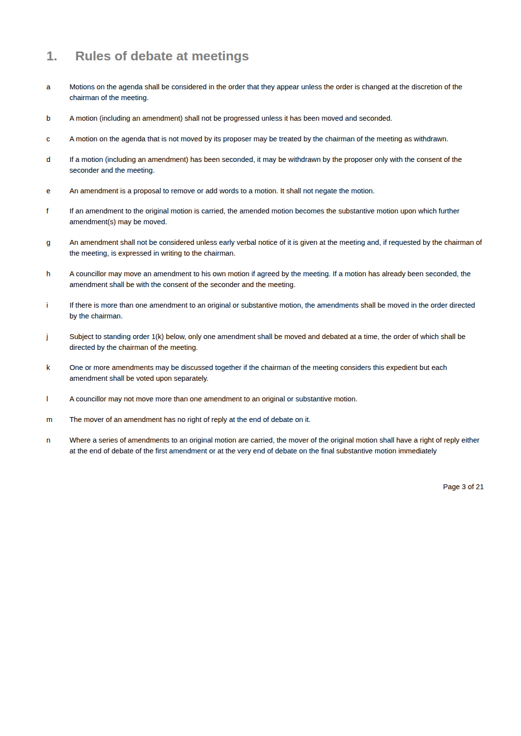1. Rules of debate at meetings
a Motions on the agenda shall be considered in the order that they appear unless the order is changed at the discretion of the chairman of the meeting.
b A motion (including an amendment) shall not be progressed unless it has been moved and seconded.
c A motion on the agenda that is not moved by its proposer may be treated by the chairman of the meeting as withdrawn.
d If a motion (including an amendment) has been seconded, it may be withdrawn by the proposer only with the consent of the seconder and the meeting.
e An amendment is a proposal to remove or add words to a motion. It shall not negate the motion.
f If an amendment to the original motion is carried, the amended motion becomes the substantive motion upon which further amendment(s) may be moved.
g An amendment shall not be considered unless early verbal notice of it is given at the meeting and, if requested by the chairman of the meeting, is expressed in writing to the chairman.
h A councillor may move an amendment to his own motion if agreed by the meeting. If a motion has already been seconded, the amendment shall be with the consent of the seconder and the meeting.
i If there is more than one amendment to an original or substantive motion, the amendments shall be moved in the order directed by the chairman.
j Subject to standing order 1(k) below, only one amendment shall be moved and debated at a time, the order of which shall be directed by the chairman of the meeting.
k One or more amendments may be discussed together if the chairman of the meeting considers this expedient but each amendment shall be voted upon separately.
l A councillor may not move more than one amendment to an original or substantive motion.
m The mover of an amendment has no right of reply at the end of debate on it.
n Where a series of amendments to an original motion are carried, the mover of the original motion shall have a right of reply either at the end of debate of the first amendment or at the very end of debate on the final substantive motion immediately
Page 3 of 21